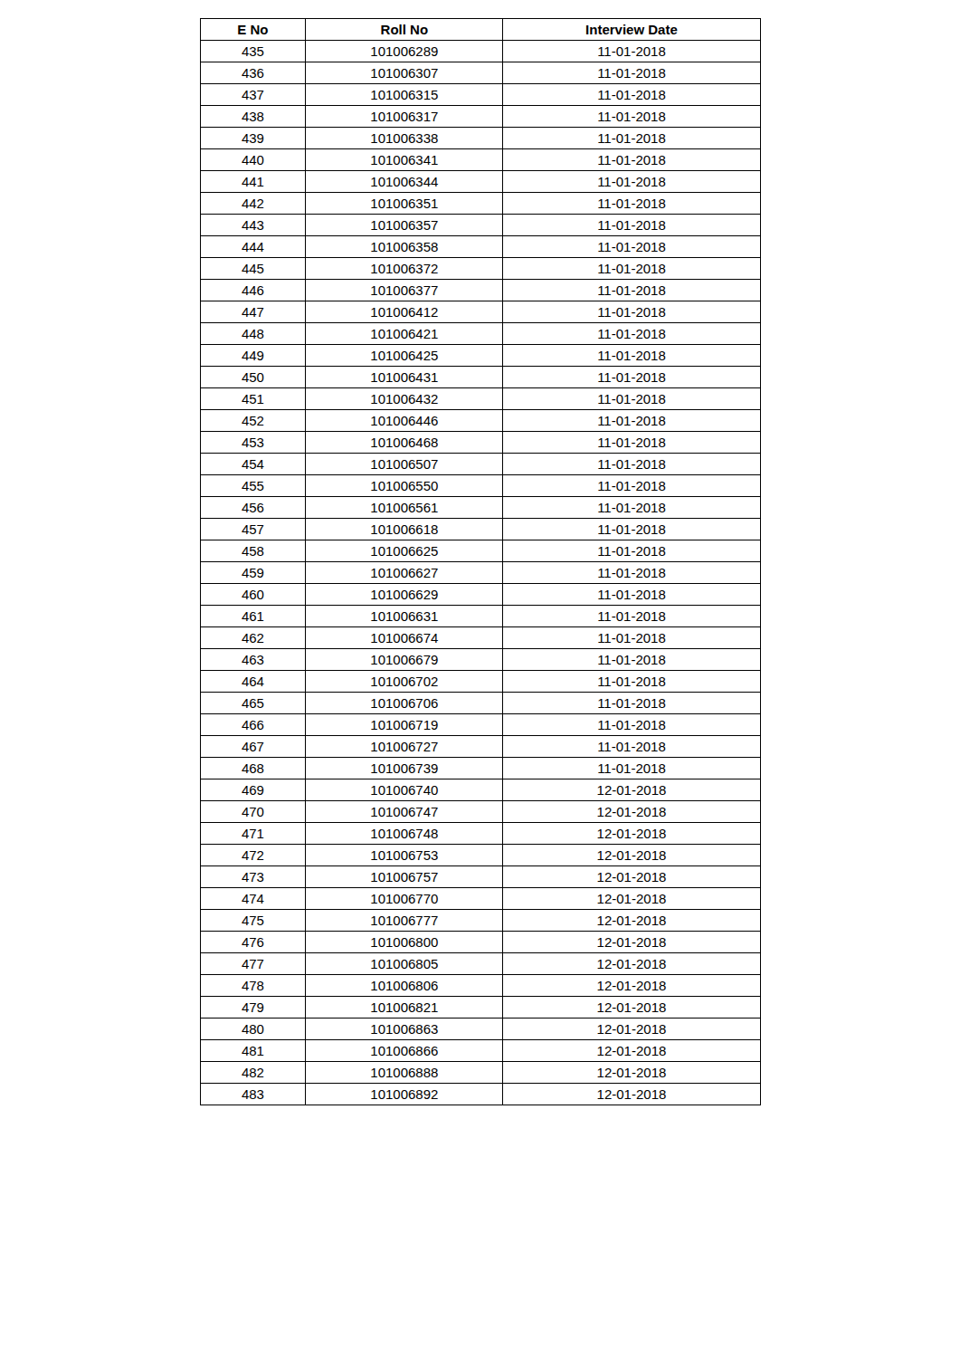| E No | Roll No | Interview Date |
| --- | --- | --- |
| 435 | 101006289 | 11-01-2018 |
| 436 | 101006307 | 11-01-2018 |
| 437 | 101006315 | 11-01-2018 |
| 438 | 101006317 | 11-01-2018 |
| 439 | 101006338 | 11-01-2018 |
| 440 | 101006341 | 11-01-2018 |
| 441 | 101006344 | 11-01-2018 |
| 442 | 101006351 | 11-01-2018 |
| 443 | 101006357 | 11-01-2018 |
| 444 | 101006358 | 11-01-2018 |
| 445 | 101006372 | 11-01-2018 |
| 446 | 101006377 | 11-01-2018 |
| 447 | 101006412 | 11-01-2018 |
| 448 | 101006421 | 11-01-2018 |
| 449 | 101006425 | 11-01-2018 |
| 450 | 101006431 | 11-01-2018 |
| 451 | 101006432 | 11-01-2018 |
| 452 | 101006446 | 11-01-2018 |
| 453 | 101006468 | 11-01-2018 |
| 454 | 101006507 | 11-01-2018 |
| 455 | 101006550 | 11-01-2018 |
| 456 | 101006561 | 11-01-2018 |
| 457 | 101006618 | 11-01-2018 |
| 458 | 101006625 | 11-01-2018 |
| 459 | 101006627 | 11-01-2018 |
| 460 | 101006629 | 11-01-2018 |
| 461 | 101006631 | 11-01-2018 |
| 462 | 101006674 | 11-01-2018 |
| 463 | 101006679 | 11-01-2018 |
| 464 | 101006702 | 11-01-2018 |
| 465 | 101006706 | 11-01-2018 |
| 466 | 101006719 | 11-01-2018 |
| 467 | 101006727 | 11-01-2018 |
| 468 | 101006739 | 11-01-2018 |
| 469 | 101006740 | 12-01-2018 |
| 470 | 101006747 | 12-01-2018 |
| 471 | 101006748 | 12-01-2018 |
| 472 | 101006753 | 12-01-2018 |
| 473 | 101006757 | 12-01-2018 |
| 474 | 101006770 | 12-01-2018 |
| 475 | 101006777 | 12-01-2018 |
| 476 | 101006800 | 12-01-2018 |
| 477 | 101006805 | 12-01-2018 |
| 478 | 101006806 | 12-01-2018 |
| 479 | 101006821 | 12-01-2018 |
| 480 | 101006863 | 12-01-2018 |
| 481 | 101006866 | 12-01-2018 |
| 482 | 101006888 | 12-01-2018 |
| 483 | 101006892 | 12-01-2018 |